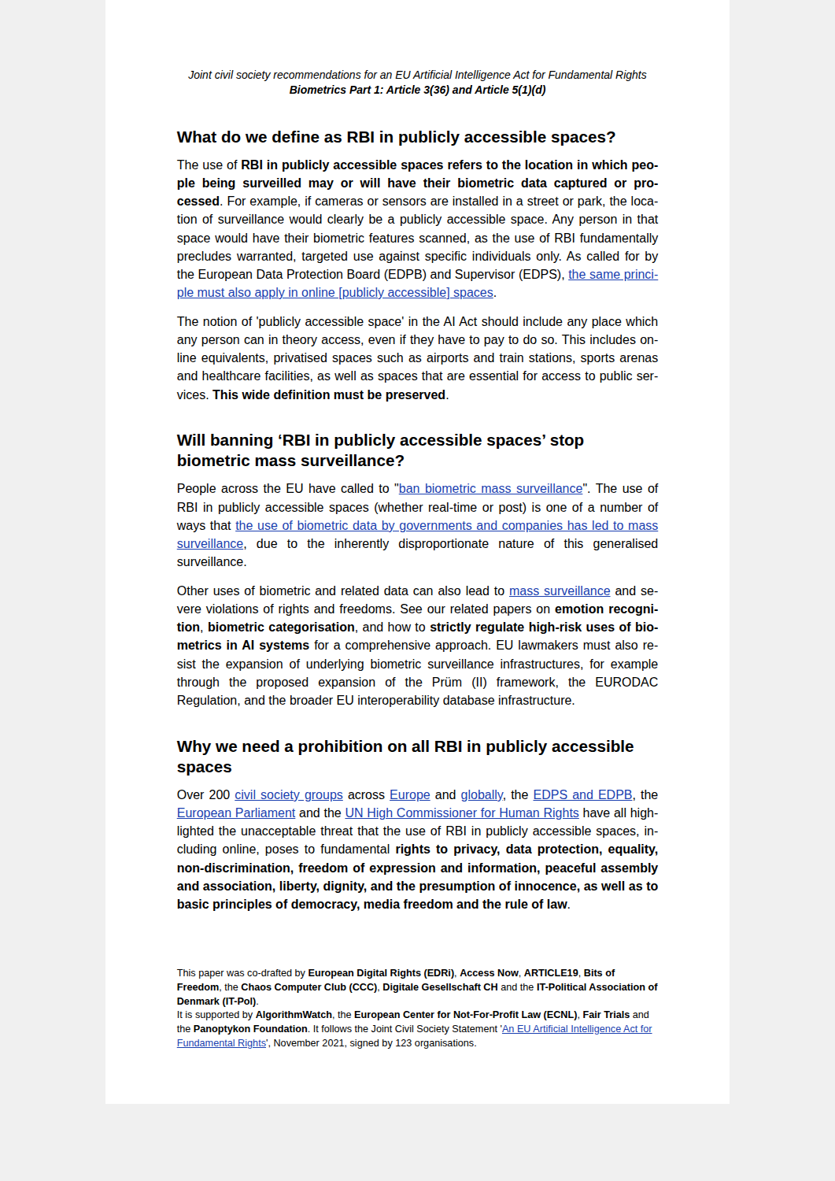Joint civil society recommendations for an EU Artificial Intelligence Act for Fundamental Rights
Biometrics Part 1: Article 3(36) and Article 5(1)(d)
What do we define as RBI in publicly accessible spaces?
The use of RBI in publicly accessible spaces refers to the location in which people being surveilled may or will have their biometric data captured or processed. For example, if cameras or sensors are installed in a street or park, the location of surveillance would clearly be a publicly accessible space. Any person in that space would have their biometric features scanned, as the use of RBI fundamentally precludes warranted, targeted use against specific individuals only. As called for by the European Data Protection Board (EDPB) and Supervisor (EDPS), the same principle must also apply in online [publicly accessible] spaces.
The notion of 'publicly accessible space' in the AI Act should include any place which any person can in theory access, even if they have to pay to do so. This includes online equivalents, privatised spaces such as airports and train stations, sports arenas and healthcare facilities, as well as spaces that are essential for access to public services. This wide definition must be preserved.
Will banning ‘RBI in publicly accessible spaces’ stop biometric mass surveillance?
People across the EU have called to "ban biometric mass surveillance". The use of RBI in publicly accessible spaces (whether real-time or post) is one of a number of ways that the use of biometric data by governments and companies has led to mass surveillance, due to the inherently disproportionate nature of this generalised surveillance.
Other uses of biometric and related data can also lead to mass surveillance and severe violations of rights and freedoms. See our related papers on emotion recognition, biometric categorisation, and how to strictly regulate high-risk uses of biometrics in AI systems for a comprehensive approach. EU lawmakers must also resist the expansion of underlying biometric surveillance infrastructures, for example through the proposed expansion of the Prüm (II) framework, the EURODAC Regulation, and the broader EU interoperability database infrastructure.
Why we need a prohibition on all RBI in publicly accessible spaces
Over 200 civil society groups across Europe and globally, the EDPS and EDPB, the European Parliament and the UN High Commissioner for Human Rights have all highlighted the unacceptable threat that the use of RBI in publicly accessible spaces, including online, poses to fundamental rights to privacy, data protection, equality, non-discrimination, freedom of expression and information, peaceful assembly and association, liberty, dignity, and the presumption of innocence, as well as to basic principles of democracy, media freedom and the rule of law.
This paper was co-drafted by European Digital Rights (EDRi), Access Now, ARTICLE19, Bits of Freedom, the Chaos Computer Club (CCC), Digitale Gesellschaft CH and the IT-Political Association of Denmark (IT-Pol).
It is supported by AlgorithmWatch, the European Center for Not-For-Profit Law (ECNL), Fair Trials and the Panoptykon Foundation. It follows the Joint Civil Society Statement 'An EU Artificial Intelligence Act for Fundamental Rights', November 2021, signed by 123 organisations.